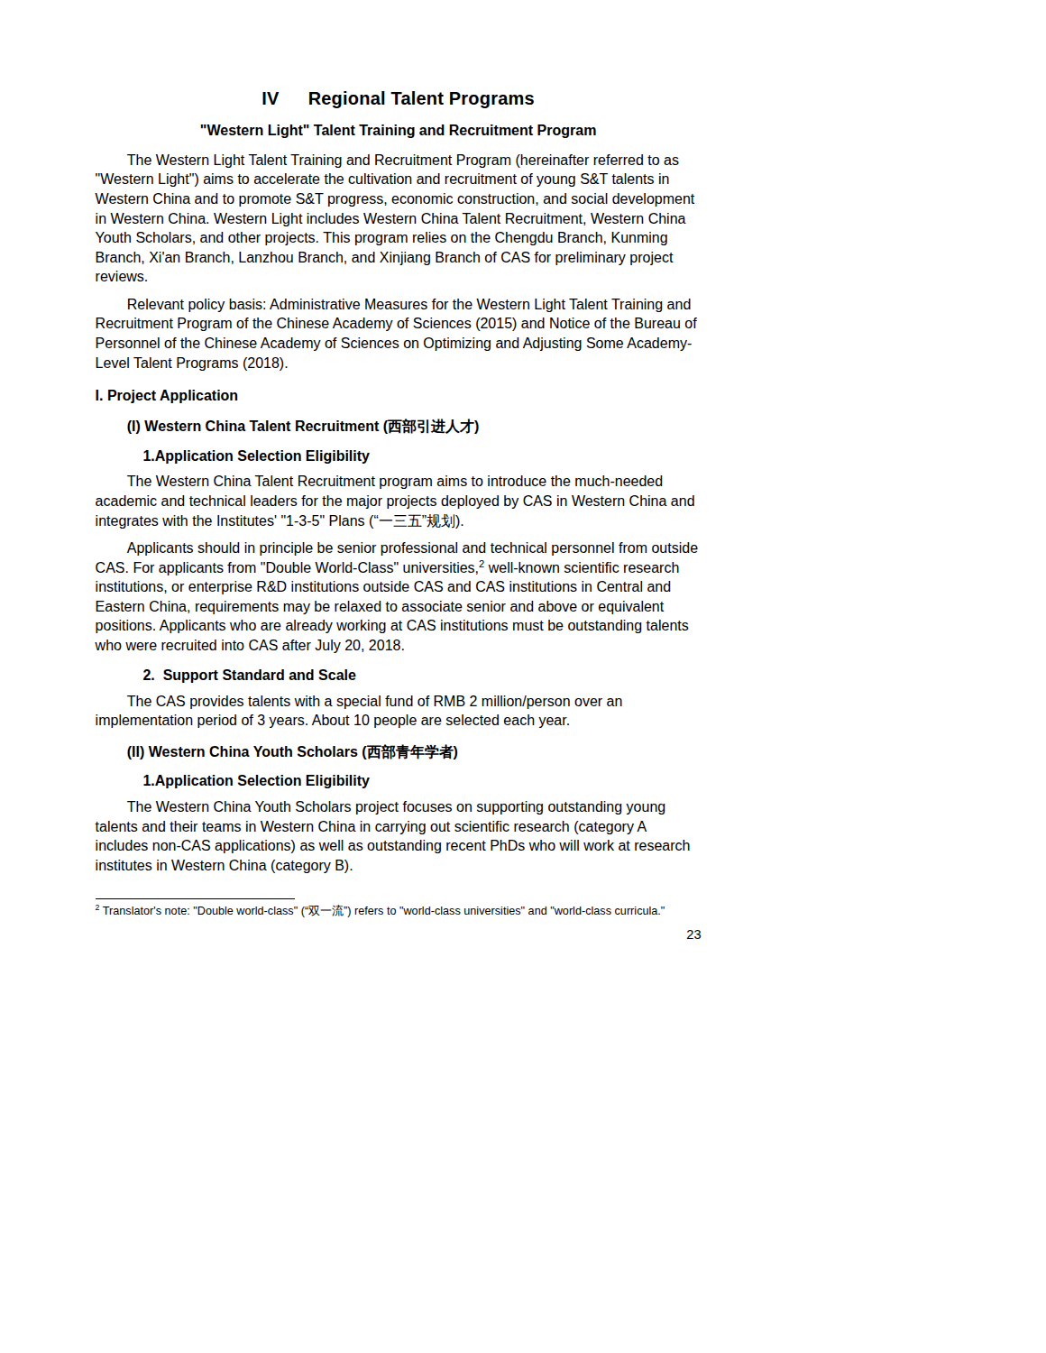IV Regional Talent Programs
"Western Light" Talent Training and Recruitment Program
The Western Light Talent Training and Recruitment Program (hereinafter referred to as "Western Light") aims to accelerate the cultivation and recruitment of young S&T talents in Western China and to promote S&T progress, economic construction, and social development in Western China. Western Light includes Western China Talent Recruitment, Western China Youth Scholars, and other projects. This program relies on the Chengdu Branch, Kunming Branch, Xi'an Branch, Lanzhou Branch, and Xinjiang Branch of CAS for preliminary project reviews.
Relevant policy basis: Administrative Measures for the Western Light Talent Training and Recruitment Program of the Chinese Academy of Sciences (2015) and Notice of the Bureau of Personnel of the Chinese Academy of Sciences on Optimizing and Adjusting Some Academy-Level Talent Programs (2018).
I. Project Application
(I) Western China Talent Recruitment (西部引进人才)
1.Application Selection Eligibility
The Western China Talent Recruitment program aims to introduce the much-needed academic and technical leaders for the major projects deployed by CAS in Western China and integrates with the Institutes' "1-3-5" Plans (“一三五”规划).
Applicants should in principle be senior professional and technical personnel from outside CAS. For applicants from "Double World-Class" universities,2 well-known scientific research institutions, or enterprise R&D institutions outside CAS and CAS institutions in Central and Eastern China, requirements may be relaxed to associate senior and above or equivalent positions. Applicants who are already working at CAS institutions must be outstanding talents who were recruited into CAS after July 20, 2018.
2. Support Standard and Scale
The CAS provides talents with a special fund of RMB 2 million/person over an implementation period of 3 years. About 10 people are selected each year.
(II) Western China Youth Scholars (西部青年学者)
1.Application Selection Eligibility
The Western China Youth Scholars project focuses on supporting outstanding young talents and their teams in Western China in carrying out scientific research (category A includes non-CAS applications) as well as outstanding recent PhDs who will work at research institutes in Western China (category B).
2 Translator's note: "Double world-class" (“双一流”) refers to "world-class universities" and "world-class curricula."
23